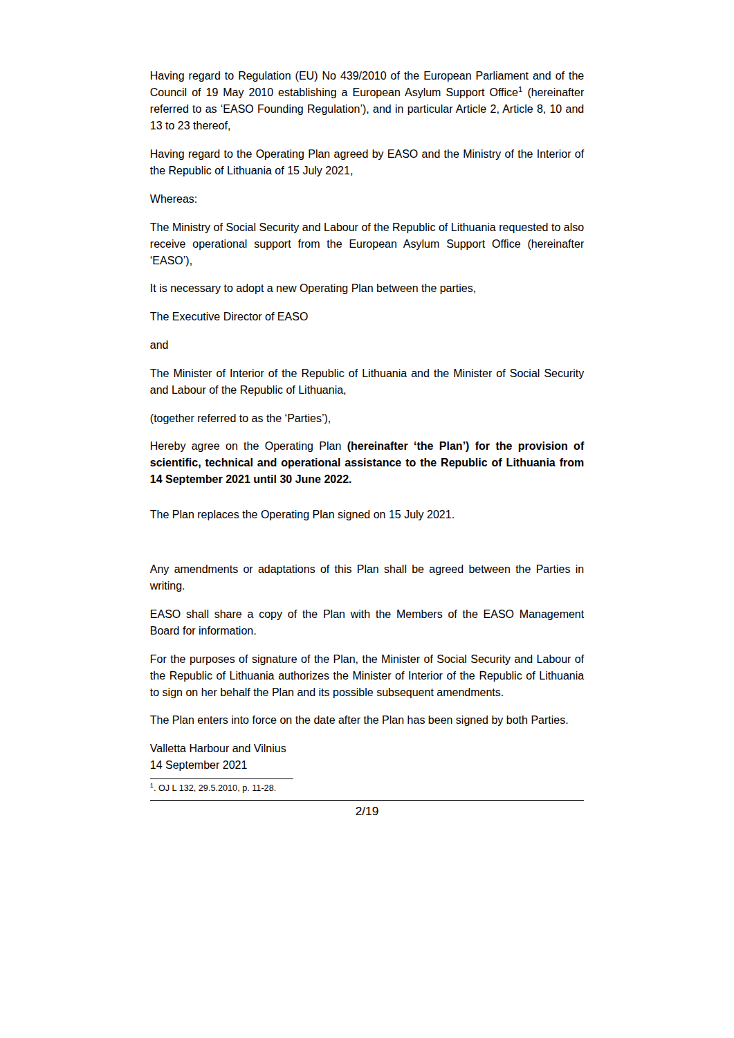Having regard to Regulation (EU) No 439/2010 of the European Parliament and of the Council of 19 May 2010 establishing a European Asylum Support Office1 (hereinafter referred to as ‘EASO Founding Regulation’), and in particular Article 2, Article 8, 10 and 13 to 23 thereof,
Having regard to the Operating Plan agreed by EASO and the Ministry of the Interior of the Republic of Lithuania of 15 July 2021,
Whereas:
The Ministry of Social Security and Labour of the Republic of Lithuania requested to also receive operational support from the European Asylum Support Office (hereinafter ‘EASO’),
It is necessary to adopt a new Operating Plan between the parties,
The Executive Director of EASO
and
The Minister of Interior of the Republic of Lithuania and the Minister of Social Security and Labour of the Republic of Lithuania,
(together referred to as the ‘Parties’),
Hereby agree on the Operating Plan (hereinafter ‘the Plan’) for the provision of scientific, technical and operational assistance to the Republic of Lithuania from 14 September 2021 until 30 June 2022.
The Plan replaces the Operating Plan signed on 15 July 2021.
Any amendments or adaptations of this Plan shall be agreed between the Parties in writing.
EASO shall share a copy of the Plan with the Members of the EASO Management Board for information.
For the purposes of signature of the Plan, the Minister of Social Security and Labour of the Republic of Lithuania authorizes the Minister of Interior of the Republic of Lithuania to sign on her behalf the Plan and its possible subsequent amendments.
The Plan enters into force on the date after the Plan has been signed by both Parties.
Valletta Harbour and Vilnius
14 September 2021
1. OJ L 132, 29.5.2010, p. 11-28.
2/19